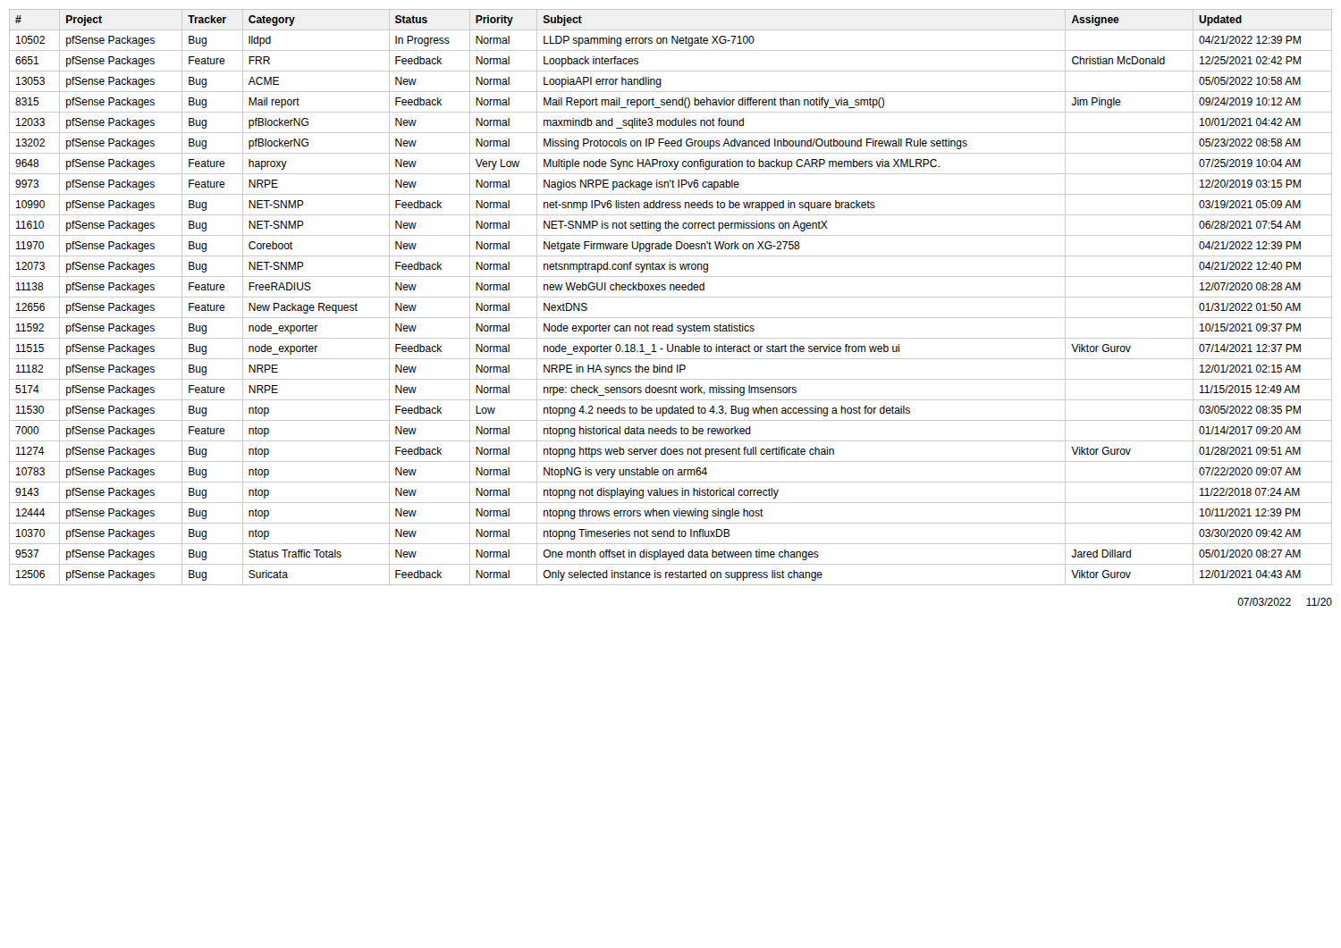| # | Project | Tracker | Category | Status | Priority | Subject | Assignee | Updated |
| --- | --- | --- | --- | --- | --- | --- | --- | --- |
| 10502 | pfSense Packages | Bug | lldpd | In Progress | Normal | LLDP spamming errors on Netgate XG-7100 | | 04/21/2022 12:39 PM |
| 6651 | pfSense Packages | Feature | FRR | Feedback | Normal | Loopback interfaces | Christian McDonald | 12/25/2021 02:42 PM |
| 13053 | pfSense Packages | Bug | ACME | New | Normal | LoopiaAPI error handling | | 05/05/2022 10:58 AM |
| 8315 | pfSense Packages | Bug | Mail report | Feedback | Normal | Mail Report mail_report_send() behavior different than notify_via_smtp() | Jim Pingle | 09/24/2019 10:12 AM |
| 12033 | pfSense Packages | Bug | pfBlockerNG | New | Normal | maxmindb and _sqlite3 modules not found | | 10/01/2021 04:42 AM |
| 13202 | pfSense Packages | Bug | pfBlockerNG | New | Normal | Missing Protocols on IP Feed Groups Advanced Inbound/Outbound Firewall Rule settings | | 05/23/2022 08:58 AM |
| 9648 | pfSense Packages | Feature | haproxy | New | Very Low | Multiple node Sync HAProxy configuration to backup CARP members via XMLRPC. | | 07/25/2019 10:04 AM |
| 9973 | pfSense Packages | Feature | NRPE | New | Normal | Nagios NRPE package isn't IPv6 capable | | 12/20/2019 03:15 PM |
| 10990 | pfSense Packages | Bug | NET-SNMP | Feedback | Normal | net-snmp IPv6 listen address needs to be wrapped in square brackets | | 03/19/2021 05:09 AM |
| 11610 | pfSense Packages | Bug | NET-SNMP | New | Normal | NET-SNMP is not setting the correct permissions on AgentX | | 06/28/2021 07:54 AM |
| 11970 | pfSense Packages | Bug | Coreboot | New | Normal | Netgate Firmware Upgrade Doesn't Work on XG-2758 | | 04/21/2022 12:39 PM |
| 12073 | pfSense Packages | Bug | NET-SNMP | Feedback | Normal | netsnmptrapd.conf syntax is wrong | | 04/21/2022 12:40 PM |
| 11138 | pfSense Packages | Feature | FreeRADIUS | New | Normal | new WebGUI checkboxes needed | | 12/07/2020 08:28 AM |
| 12656 | pfSense Packages | Feature | New Package Request | New | Normal | NextDNS | | 01/31/2022 01:50 AM |
| 11592 | pfSense Packages | Bug | node_exporter | New | Normal | Node exporter can not read system statistics | | 10/15/2021 09:37 PM |
| 11515 | pfSense Packages | Bug | node_exporter | Feedback | Normal | node_exporter 0.18.1_1 - Unable to interact or start the service from web ui | Viktor Gurov | 07/14/2021 12:37 PM |
| 11182 | pfSense Packages | Bug | NRPE | New | Normal | NRPE in HA syncs the bind IP | | 12/01/2021 02:15 AM |
| 5174 | pfSense Packages | Feature | NRPE | New | Normal | nrpe: check_sensors doesnt work, missing lmsensors | | 11/15/2015 12:49 AM |
| 11530 | pfSense Packages | Bug | ntop | Feedback | Low | ntopng 4.2 needs to be updated to 4.3, Bug when accessing a host for details | | 03/05/2022 08:35 PM |
| 7000 | pfSense Packages | Feature | ntop | New | Normal | ntopng historical data needs to be reworked | | 01/14/2017 09:20 AM |
| 11274 | pfSense Packages | Bug | ntop | Feedback | Normal | ntopng https web server does not present full certificate chain | Viktor Gurov | 01/28/2021 09:51 AM |
| 10783 | pfSense Packages | Bug | ntop | New | Normal | NtopNG is very unstable on arm64 | | 07/22/2020 09:07 AM |
| 9143 | pfSense Packages | Bug | ntop | New | Normal | ntopng not displaying values in historical correctly | | 11/22/2018 07:24 AM |
| 12444 | pfSense Packages | Bug | ntop | New | Normal | ntopng throws errors when viewing single host | | 10/11/2021 12:39 PM |
| 10370 | pfSense Packages | Bug | ntop | New | Normal | ntopng Timeseries not send to InfluxDB | | 03/30/2020 09:42 AM |
| 9537 | pfSense Packages | Bug | Status Traffic Totals | New | Normal | One month offset in displayed data between time changes | Jared Dillard | 05/01/2020 08:27 AM |
| 12506 | pfSense Packages | Bug | Suricata | Feedback | Normal | Only selected instance is restarted on suppress list change | Viktor Gurov | 12/01/2021 04:43 AM |
07/03/2022 11/20